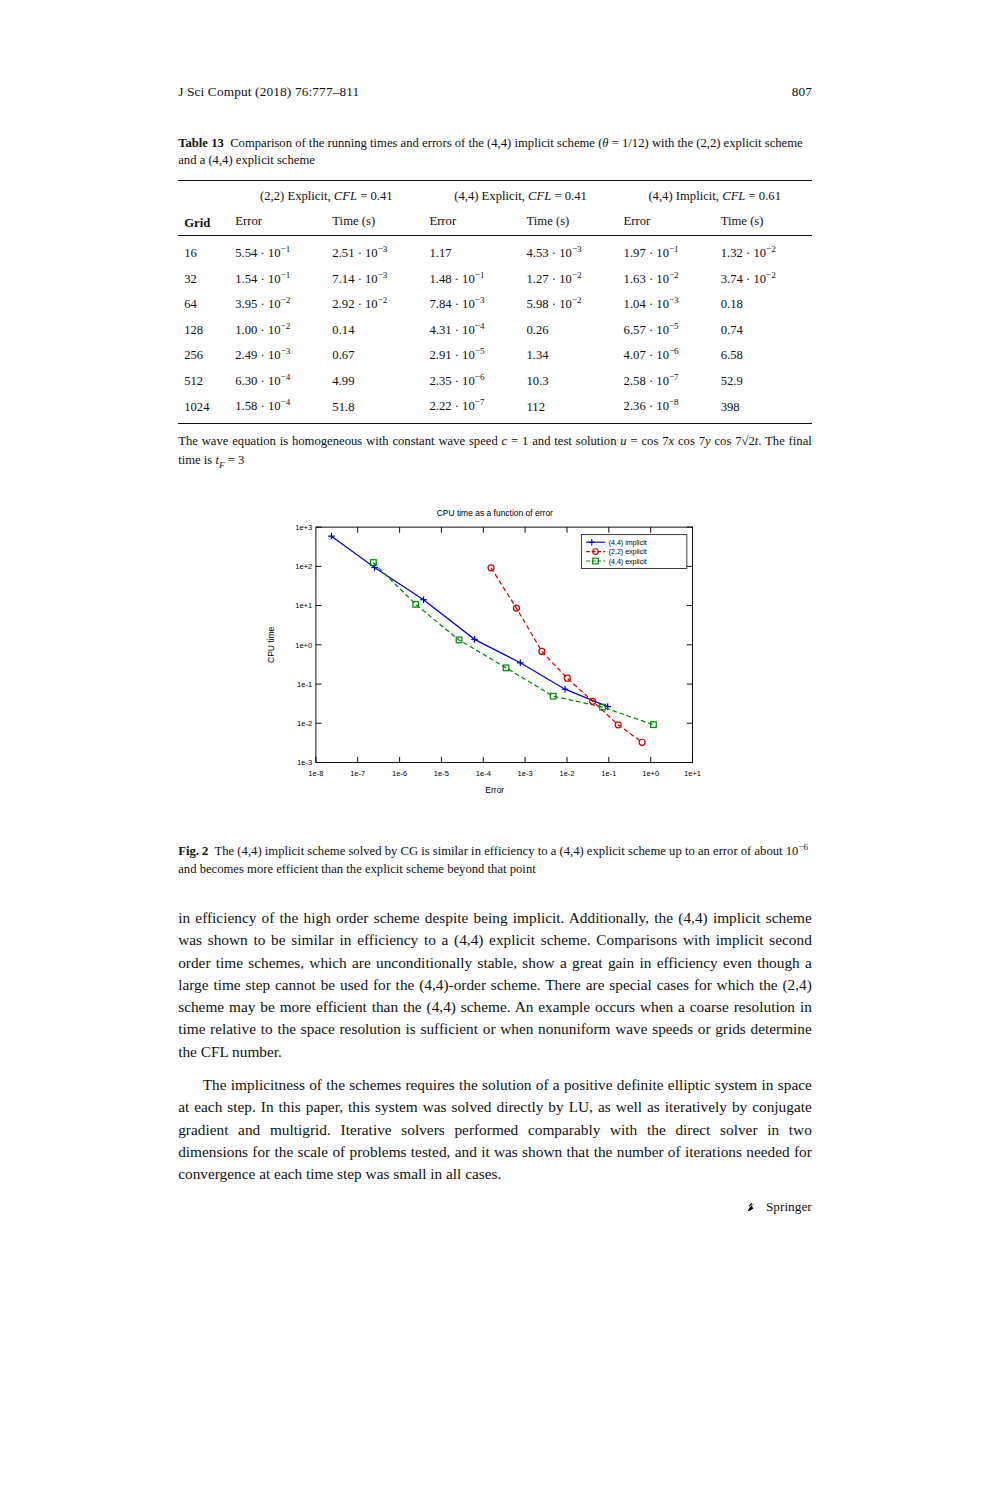J Sci Comput (2018) 76:777–811
807
Table 13 Comparison of the running times and errors of the (4,4) implicit scheme (θ = 1/12) with the (2,2) explicit scheme and a (4,4) explicit scheme
| Grid | (2,2) Explicit, CFL = 0.41 | (4,4) Explicit, CFL = 0.41 | (4,4) Implicit, CFL = 0.61 |
| --- | --- | --- | --- |
| Error | Time (s) | Error | Time (s) | Error | Time (s) |
| 16 | 5.54 · 10 −1 | 2.51 · 10 −3 | 1.17 | 4.53 · 10 −3 | 1.97 · 10 −1 | 1.32 · 10 −2 |
| 32 | 1.54 · 10 −1 | 7.14 · 10 −3 | 1.48 · 10 −1 | 1.27 · 10 −2 | 1.63 · 10 −2 | 3.74 · 10 −2 |
| 64 | 3.95 · 10 −2 | 2.92 · 10 −2 | 7.84 · 10 −3 | 5.98 · 10 −2 | 1.04 · 10 −3 | 0.18 |
| 128 | 1.00 · 10 −2 | 0.14 | 4.31 · 10 −4 | 0.26 | 6.57 · 10 −5 | 0.74 |
| 256 | 2.49 · 10 −3 | 0.67 | 2.91 · 10 −5 | 1.34 | 4.07 · 10 −6 | 6.58 |
| 512 | 6.30 · 10 −4 | 4.99 | 2.35 · 10 −6 | 10.3 | 2.58 · 10 −7 | 52.9 |
| 1024 | 1.58 · 10 −4 | 51.8 | 2.22 · 10 −7 | 112 | 2.36 · 10 −8 | 398 |
The wave equation is homogeneous with constant wave speed c = 1 and test solution u = cos 7x cos 7y cos 7√2t. The final time is tF = 3
CPU time as a function of error 1e+3 1e+2 1e+1 1e+0 1e-1 1e-2 1e-3 1e-8 1e-7 1e-6 1e-5 1e-4 1e-3 1e-2 1e-1 1e+0 1e+1 Error CPU time (4,4) implicit (2,2) explicit (4,4) explicit
Fig. 2 The (4,4) implicit scheme solved by CG is similar in efficiency to a (4,4) explicit scheme up to an error of about 10−6 and becomes more efficient than the explicit scheme beyond that point
in efficiency of the high order scheme despite being implicit. Additionally, the (4,4) implicit scheme was shown to be similar in efficiency to a (4,4) explicit scheme. Comparisons with implicit second order time schemes, which are unconditionally stable, show a great gain in efficiency even though a large time step cannot be used for the (4,4)-order scheme. There are special cases for which the (2,4) scheme may be more efficient than the (4,4) scheme. An example occurs when a coarse resolution in time relative to the space resolution is sufficient or when nonuniform wave speeds or grids determine the CFL number.
The implicitness of the schemes requires the solution of a positive definite elliptic system in space at each step. In this paper, this system was solved directly by LU, as well as iteratively by conjugate gradient and multigrid. Iterative solvers performed comparably with the direct solver in two dimensions for the scale of problems tested, and it was shown that the number of iterations needed for convergence at each time step was small in all cases.
Springer